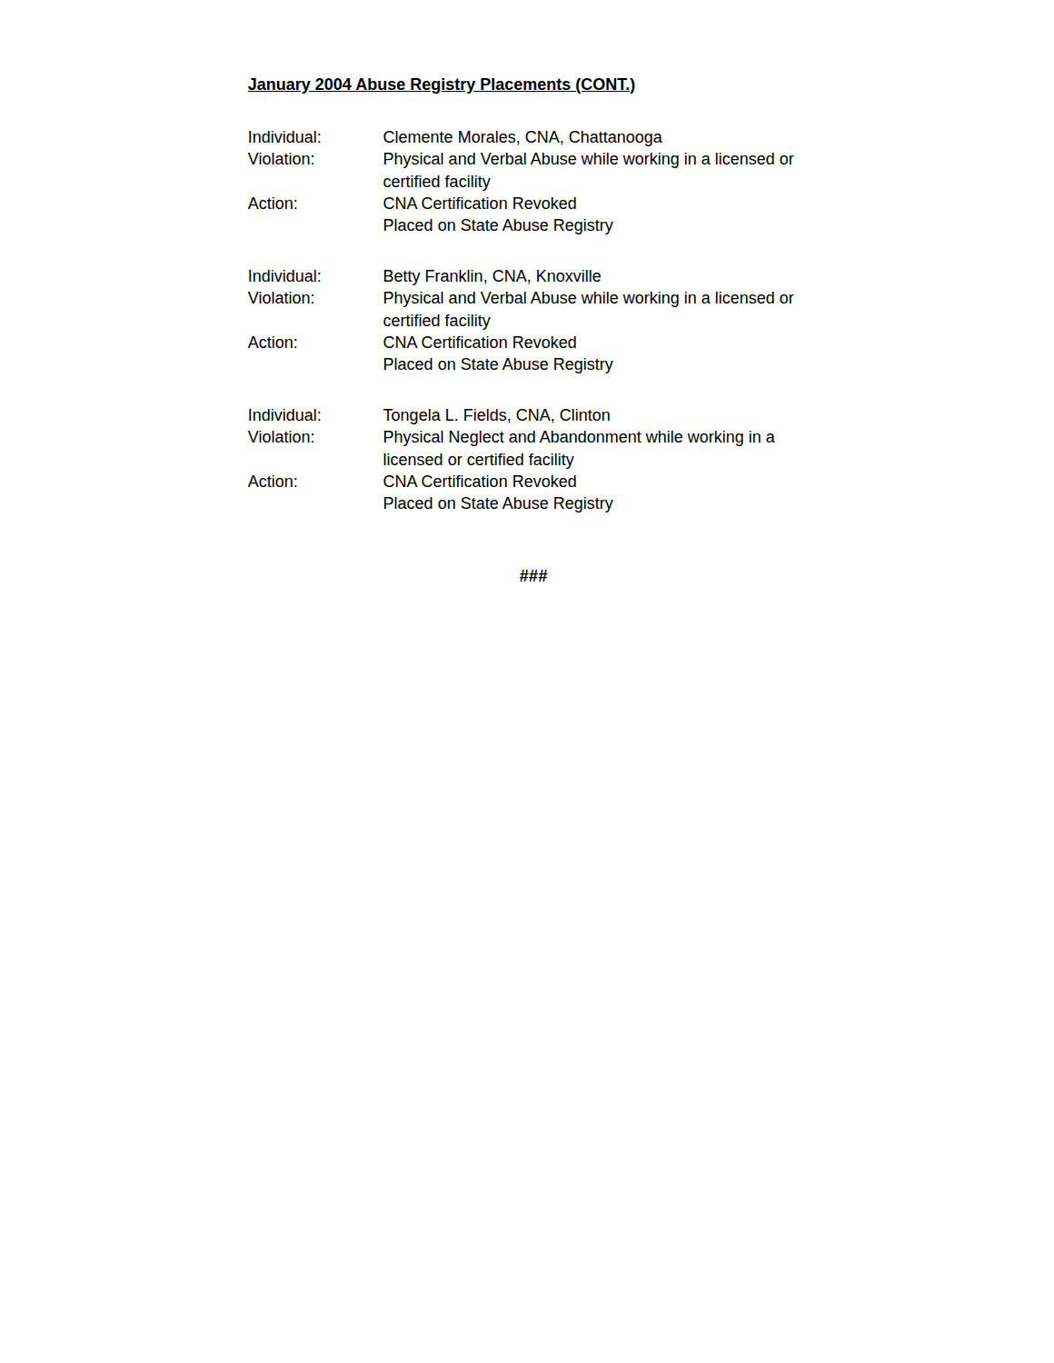January 2004 Abuse Registry Placements (CONT.)
| Individual: | Clemente Morales, CNA, Chattanooga |
| Violation: | Physical and Verbal Abuse while working in a licensed or certified facility |
| Action: | CNA Certification Revoked |
| | Placed on State Abuse Registry |
| Individual: | Betty Franklin, CNA, Knoxville |
| Violation: | Physical and Verbal Abuse while working in a licensed or certified facility |
| Action: | CNA Certification Revoked |
| | Placed on State Abuse Registry |
| Individual: | Tongela L. Fields, CNA, Clinton |
| Violation: | Physical Neglect and Abandonment while working in a licensed or certified facility |
| Action: | CNA Certification Revoked |
| | Placed on State Abuse Registry |
###